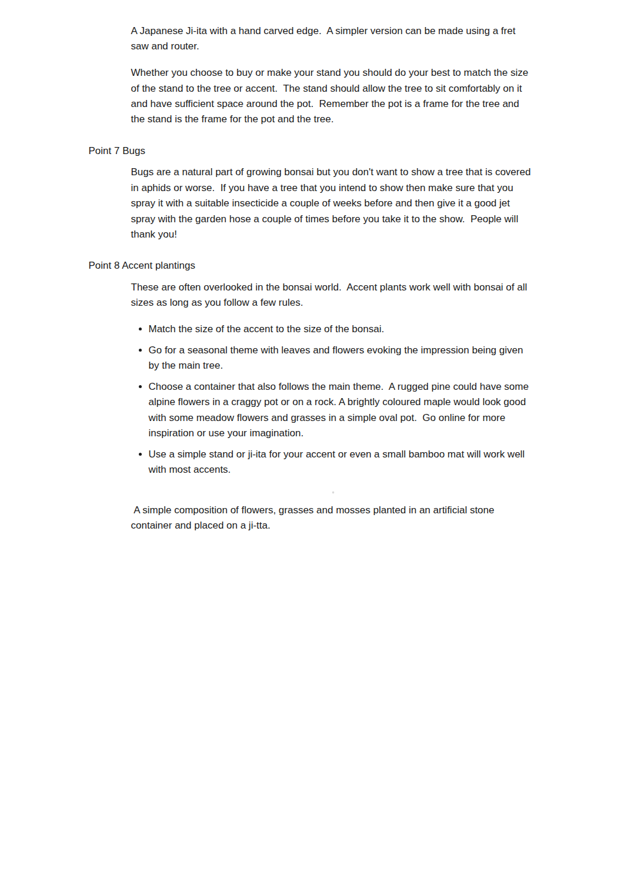A Japanese Ji-ita with a hand carved edge. A simpler version can be made using a fret saw and router.
Whether you choose to buy or make your stand you should do your best to match the size of the stand to the tree or accent. The stand should allow the tree to sit comfortably on it and have sufficient space around the pot. Remember the pot is a frame for the tree and the stand is the frame for the pot and the tree.
Point 7 Bugs
Bugs are a natural part of growing bonsai but you don't want to show a tree that is covered in aphids or worse. If you have a tree that you intend to show then make sure that you spray it with a suitable insecticide a couple of weeks before and then give it a good jet spray with the garden hose a couple of times before you take it to the show. People will thank you!
Point 8 Accent plantings
These are often overlooked in the bonsai world. Accent plants work well with bonsai of all sizes as long as you follow a few rules.
Match the size of the accent to the size of the bonsai.
Go for a seasonal theme with leaves and flowers evoking the impression being given by the main tree.
Choose a container that also follows the main theme. A rugged pine could have some alpine flowers in a craggy pot or on a rock. A brightly coloured maple would look good with some meadow flowers and grasses in a simple oval pot. Go online for more inspiration or use your imagination.
Use a simple stand or ji-ita for your accent or even a small bamboo mat will work well with most accents.
A simple composition of flowers, grasses and mosses planted in an artificial stone container and placed on a ji-tta.